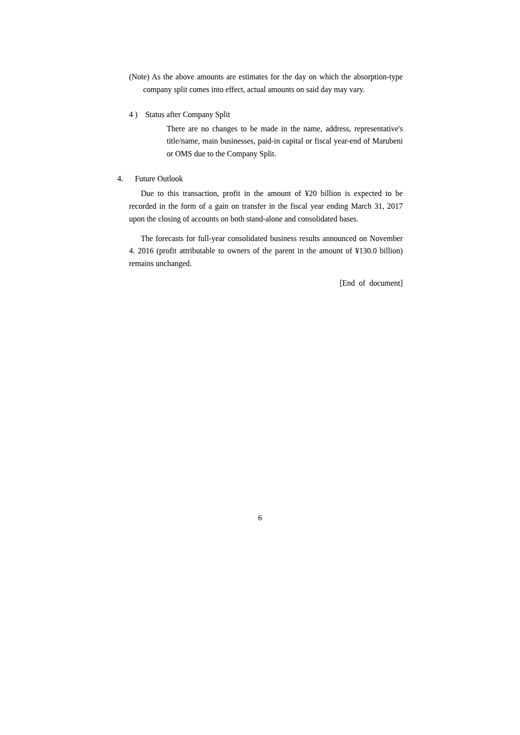(Note) As the above amounts are estimates for the day on which the absorption-type company split comes into effect, actual amounts on said day may vary.
4 ) Status after Company Split
There are no changes to be made in the name, address, representative's title/name, main businesses, paid-in capital or fiscal year-end of Marubeni or OMS due to the Company Split.
4. Future Outlook
Due to this transaction, profit in the amount of ¥20 billion is expected to be recorded in the form of a gain on transfer in the fiscal year ending March 31, 2017 upon the closing of accounts on both stand-alone and consolidated bases.
The forecasts for full-year consolidated business results announced on November 4. 2016 (profit attributable to owners of the parent in the amount of ¥130.0 billion) remains unchanged.
[End of document]
6